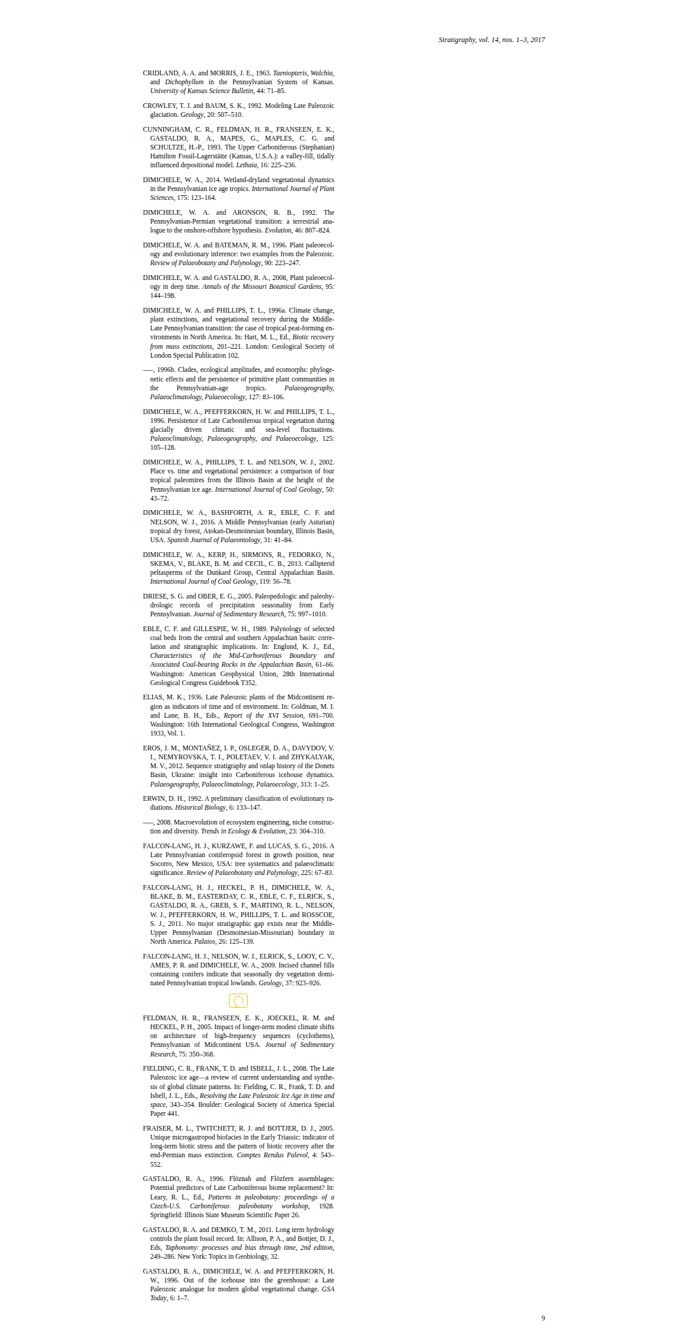Stratigraphy, vol. 14, nos. 1–3, 2017
CRIDLAND, A. A. and MORRIS, J. E., 1963. Taeniopteris, Walchia, and Dichophyllum in the Pennsylvanian System of Kansas. University of Kansas Science Bulletin, 44: 71–85.
CROWLEY, T. J. and BAUM, S. K., 1992. Modeling Late Paleozoic glaciation. Geology, 20: 507–510.
CUNNINGHAM, C. R., FELDMAN, H. R., FRANSEEN, E. K., GASTALDO, R. A., MAPES, G., MAPLES, C. G. and SCHULTZE, H.-P., 1993. The Upper Carboniferous (Stephanian) Hamilton Fossil-Lagerstätte (Kansas, U.S.A.): a valley-fill, tidally influenced depositional model. Lethaia, 16: 225–236.
DIMICHELE, W. A., 2014. Wetland-dryland vegetational dynamics in the Pennsylvanian ice age tropics. International Journal of Plant Sciences, 175: 123–164.
DIMICHELE, W. A. and ARONSON, R. B., 1992. The Pennsylvanian-Permian vegetational transition: a terrestrial analogue to the onshore-offshore hypothesis. Evolution, 46: 807–824.
DIMICHELE, W. A. and BATEMAN, R. M., 1996. Plant paleoecology and evolutionary inference: two examples from the Paleozoic. Review of Palaeobotany and Palynology, 90: 223–247.
DIMICHELE, W. A. and GASTALDO, R. A., 2008, Plant paleoecology in deep time. Annals of the Missouri Botanical Gardens, 95: 144–198.
DIMICHELE, W. A. and PHILLIPS, T. L., 1996a. Climate change, plant extinctions, and vegetational recovery during the Middle-Late Pennsylvanian transition: the case of tropical peat-forming environments in North America. In: Hart, M. L., Ed., Biotic recovery from mass extinctions, 201–221. London: Geological Society of London Special Publication 102.
–––, 1996b. Clades, ecological amplitudes, and ecomorphs: phylogenetic effects and the persistence of primitive plant communities in the Pennsylvanian-age tropics. Palaeogeography, Palaeoclimatology, Palaeoecology, 127: 83–106.
DIMICHELE, W. A., PFEFFERKORN, H. W. and PHILLIPS, T. L., 1996. Persistence of Late Carboniferous tropical vegetation during glacially driven climatic and sea-level fluctuations. Palaeoclimatology, Palaeogeography, and Palaeoecology, 125: 105–128.
DIMICHELE, W. A., PHILLIPS, T. L. and NELSON, W. J., 2002. Place vs. time and vegetational persistence: a comparison of four tropical paleomires from the Illinois Basin at the height of the Pennsylvanian ice age. International Journal of Coal Geology, 50: 43–72.
DIMICHELE, W. A., BASHFORTH, A. R., EBLE, C. F. and NELSON, W. J., 2016. A Middle Pennsylvanian (early Asturian) tropical dry forest, Atokan-Desmoinesian boundary, Illinois Basin, USA. Spanish Journal of Palaeontology, 31: 41–84.
DIMICHELE, W. A., KERP, H., SIRMONS, R., FEDORKO, N., SKEMA, V., BLAKE, B. M. and CECIL, C. B., 2013. Callipterid peltasperms of the Dunkard Group, Central Appalachian Basin. International Journal of Coal Geology, 119: 56–78.
DRIESE, S. G. and OBER, E. G., 2005. Paleopedologic and paleohydrologic records of precipitation seasonality from Early Pennsylvanian. Journal of Sedimentary Research, 75: 997–1010.
EBLE, C. F. and GILLESPIE, W. H., 1989. Palynology of selected coal beds from the central and southern Appalachian basin: correlation and stratigraphic implications. In: Englund, K. J., Ed., Characteristics of the Mid-Carboniferous Boundary and Associated Coal-bearing Rocks in the Appalachian Basin, 61–66. Washington: American Geophysical Union, 28th International Geological Congress Guidebook T352.
ELIAS, M. K., 1936. Late Paleozoic plants of the Midcontinent region as indicators of time and of environment. In: Goldman, M. I. and Lane, B. H., Eds., Report of the XVI Session, 691–700. Washington: 16th International Geological Congress, Washington 1933, Vol. 1.
EROS, J. M., MONTAÑEZ, I. P., OSLEGER, D. A., DAVYDOV, V. I., NEMYROVSKA, T. I., POLETAEV, V. I. and ZHYKALYAK, M. V., 2012. Sequence stratigraphy and onlap history of the Donets Basin, Ukraine: insight into Carboniferous icehouse dynamics. Palaeogeography, Palaeoclimatology, Palaeoecology, 313: 1–25.
ERWIN, D. H., 1992. A preliminary classification of evolutionary radiations. Historical Biology, 6: 133–147.
–––, 2008. Macroevolution of ecosystem engineering, niche construction and diversity. Trends in Ecology & Evolution, 23: 304–310.
FALCON-LANG, H. J., KURZAWE, F. and LUCAS, S. G., 2016. A Late Pennsylvanian coniferopsid forest in growth position, near Socorro, New Mexico, USA: tree systematics and palaeoclimatic significance. Review of Palaeobotany and Palynology, 225: 67–83.
FALCON-LANG, H. J., HECKEL, P. H., DIMICHELE, W. A., BLAKE, B. M., EASTERDAY, C. R., EBLE, C. F., ELRICK, S., GASTALDO, R. A., GREB, S. F., MARTINO, R. L., NELSON, W. J., PFEFFERKORN, H. W., PHILLIPS, T. L. and ROSSCOE, S. J., 2011. No major stratigraphic gap exists near the Middle-Upper Pennsylvanian (Desmoinesian-Missourian) boundary in North America. Palaios, 26: 125–139.
FALCON-LANG, H. J., NELSON, W. J., ELRICK, S., LOOY, C. V., AMES, P. R. and DIMICHELE, W. A., 2009. Incised channel fills containing conifers indicate that seasonally dry vegetation dominated Pennsylvanian tropical lowlands. Geology, 37: 923–926.
FELDMAN, H. R., FRANSEEN, E. K., JOECKEL, R. M. and HECKEL, P. H., 2005. Impact of longer-term modest climate shifts on architecture of high-frequency sequences (cyclothems), Pennsylvanian of Midcontinent USA. Journal of Sedimentary Research, 75: 350–368.
FIELDING, C. R., FRANK, T. D. and ISBELL, J. L., 2008. The Late Paleozoic ice age—a review of current understanding and synthesis of global climate patterns. In: Fielding, C. R., Frank, T. D. and Isbell, J. L., Eds., Resolving the Late Paleozoic Ice Age in time and space, 343–354. Boulder: Geological Society of America Special Paper 441.
FRAISER, M. L., TWITCHETT, R. J. and BOTTJER, D. J., 2005. Unique microgastropod biofacies in the Early Triassic: indicator of long-term biotic stress and the pattern of biotic recovery after the end-Permian mass extinction. Comptes Rendus Palevol, 4: 543–552.
GASTALDO, R. A., 1996. Flöznah and Flözfern assemblages: Potential predictors of Late Carboniferous biome replacement? In: Leary, R. L., Ed., Patterns in paleobotany: proceedings of a Czech-U.S. Carboniferous paleobotany workshop, 1928. Springfield: Illinois State Museum Scientific Paper 26.
GASTALDO, R. A. and DEMKO, T. M., 2011. Long term hydrology controls the plant fossil record. In: Allison, P. A., and Bottjer, D. J., Eds, Taphonomy: processes and bias through time, 2nd edition, 249–286. New York: Topics in Geobiology, 32.
GASTALDO, R. A., DIMICHELE, W. A. and PFEFFERKORN, H. W., 1996. Out of the icehouse into the greenhouse: a Late Paleozoic analogue for modern global vegetational change. GSA Today, 6: 1–7.
9